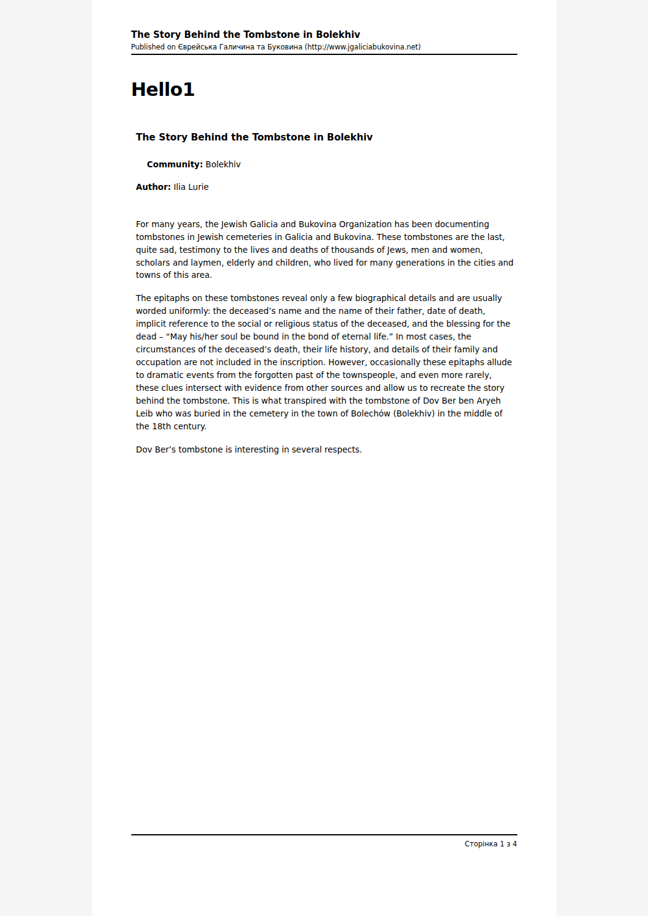The Story Behind the Tombstone in Bolekhiv
Published on Єврейська Галичина та Буковина (http://www.jgaliciabukovina.net)
Hello1
The Story Behind the Tombstone in Bolekhiv
Community: Bolekhiv
Author: Ilia Lurie
For many years, the Jewish Galicia and Bukovina Organization has been documenting tombstones in Jewish cemeteries in Galicia and Bukovina. These tombstones are the last, quite sad, testimony to the lives and deaths of thousands of Jews, men and women, scholars and laymen, elderly and children, who lived for many generations in the cities and towns of this area.
The epitaphs on these tombstones reveal only a few biographical details and are usually worded uniformly: the deceased’s name and the name of their father, date of death, implicit reference to the social or religious status of the deceased, and the blessing for the dead – “May his/her soul be bound in the bond of eternal life.” In most cases, the circumstances of the deceased’s death, their life history, and details of their family and occupation are not included in the inscription. However, occasionally these epitaphs allude to dramatic events from the forgotten past of the townspeople, and even more rarely, these clues intersect with evidence from other sources and allow us to recreate the story behind the tombstone. This is what transpired with the tombstone of Dov Ber ben Aryeh Leib who was buried in the cemetery in the town of Bolechów (Bolekhiv) in the middle of the 18th century.
Dov Ber’s tombstone is interesting in several respects.
Сторінка 1 з 4